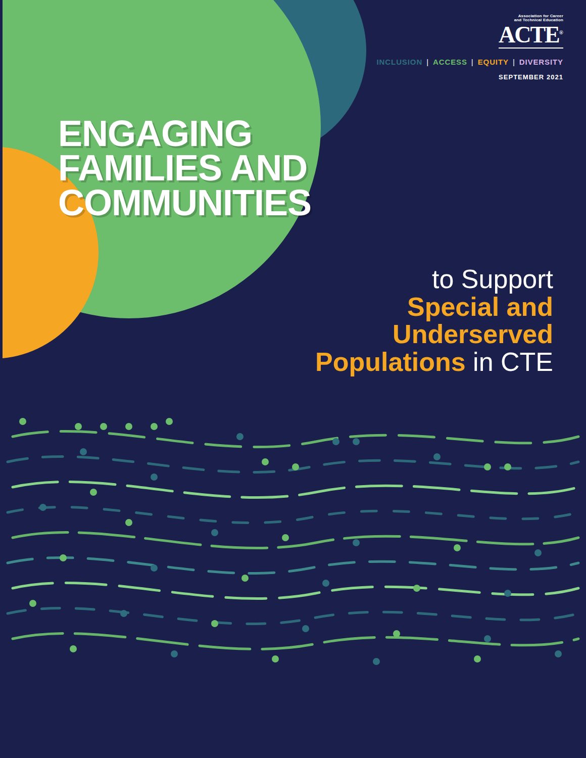Association for Career
and Technical Education
ACTE®
INCLUSION|ACCESS|EQUITY|DIVERSITY
SEPTEMBER 2021
Engaging
Families and
Communities
to Support Special and Underserved Populations in CTE